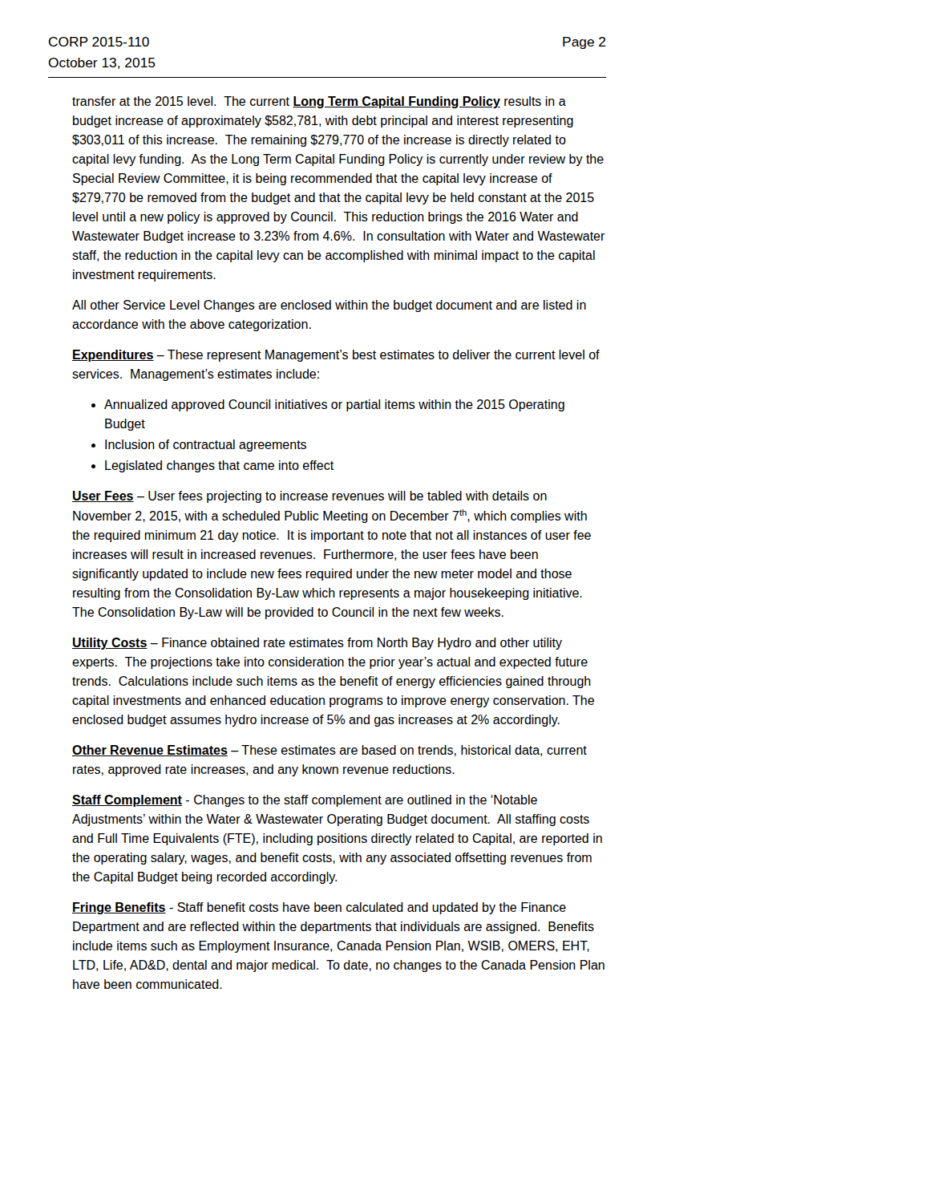CORP 2015-110
October 13, 2015
Page 2
transfer at the 2015 level. The current Long Term Capital Funding Policy results in a budget increase of approximately $582,781, with debt principal and interest representing $303,011 of this increase. The remaining $279,770 of the increase is directly related to capital levy funding. As the Long Term Capital Funding Policy is currently under review by the Special Review Committee, it is being recommended that the capital levy increase of $279,770 be removed from the budget and that the capital levy be held constant at the 2015 level until a new policy is approved by Council. This reduction brings the 2016 Water and Wastewater Budget increase to 3.23% from 4.6%. In consultation with Water and Wastewater staff, the reduction in the capital levy can be accomplished with minimal impact to the capital investment requirements.
All other Service Level Changes are enclosed within the budget document and are listed in accordance with the above categorization.
Expenditures – These represent Management’s best estimates to deliver the current level of services. Management’s estimates include:
Annualized approved Council initiatives or partial items within the 2015 Operating Budget
Inclusion of contractual agreements
Legislated changes that came into effect
User Fees – User fees projecting to increase revenues will be tabled with details on November 2, 2015, with a scheduled Public Meeting on December 7th, which complies with the required minimum 21 day notice. It is important to note that not all instances of user fee increases will result in increased revenues. Furthermore, the user fees have been significantly updated to include new fees required under the new meter model and those resulting from the Consolidation By-Law which represents a major housekeeping initiative. The Consolidation By-Law will be provided to Council in the next few weeks.
Utility Costs – Finance obtained rate estimates from North Bay Hydro and other utility experts. The projections take into consideration the prior year’s actual and expected future trends. Calculations include such items as the benefit of energy efficiencies gained through capital investments and enhanced education programs to improve energy conservation. The enclosed budget assumes hydro increase of 5% and gas increases at 2% accordingly.
Other Revenue Estimates – These estimates are based on trends, historical data, current rates, approved rate increases, and any known revenue reductions.
Staff Complement - Changes to the staff complement are outlined in the ‘Notable Adjustments’ within the Water & Wastewater Operating Budget document. All staffing costs and Full Time Equivalents (FTE), including positions directly related to Capital, are reported in the operating salary, wages, and benefit costs, with any associated offsetting revenues from the Capital Budget being recorded accordingly.
Fringe Benefits - Staff benefit costs have been calculated and updated by the Finance Department and are reflected within the departments that individuals are assigned. Benefits include items such as Employment Insurance, Canada Pension Plan, WSIB, OMERS, EHT, LTD, Life, AD&D, dental and major medical. To date, no changes to the Canada Pension Plan have been communicated.